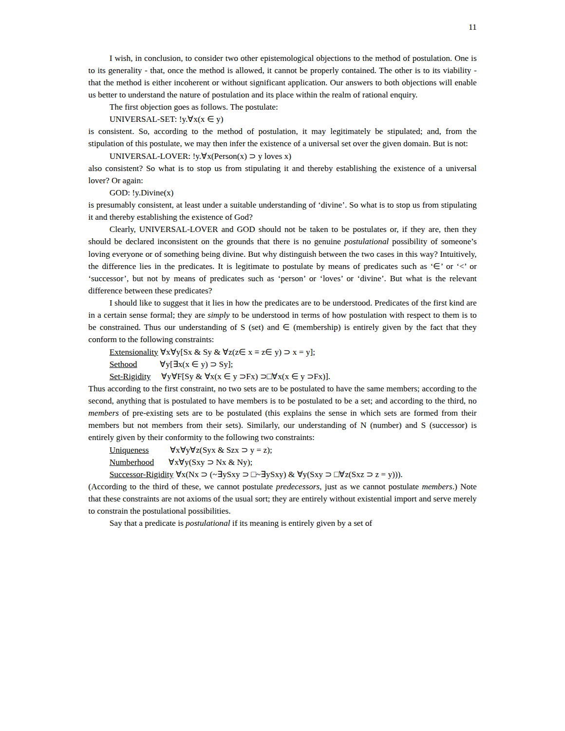11
I wish, in conclusion, to consider two other epistemological objections to the method of postulation. One is to its generality - that, once the method is allowed, it cannot be properly contained. The other is to its viability - that the method is either incoherent or without significant application. Our answers to both objections will enable us better to understand the nature of postulation and its place within the realm of rational enquiry.
The first objection goes as follows. The postulate:
UNIVERSAL-SET: !y.∀x(x ∈ y)
is consistent. So, according to the method of postulation, it may legitimately be stipulated; and, from the stipulation of this postulate, we may then infer the existence of a universal set over the given domain. But is not:
UNIVERSAL-LOVER: !y.∀x(Person(x) ⊃ y loves x)
also consistent? So what is to stop us from stipulating it and thereby establishing the existence of a universal lover? Or again:
GOD: !y.Divine(x)
is presumably consistent, at least under a suitable understanding of ‘divine’. So what is to stop us from stipulating it and thereby establishing the existence of God?
Clearly, UNIVERSAL-LOVER and GOD should not be taken to be postulates or, if they are, then they should be declared inconsistent on the grounds that there is no genuine postulational possibility of someone’s loving everyone or of something being divine. But why distinguish between the two cases in this way? Intuitively, the difference lies in the predicates. It is legitimate to postulate by means of predicates such as ‘∈’ or ‘<’ or ‘successor’, but not by means of predicates such as ‘person’ or ‘loves’ or ‘divine’. But what is the relevant difference between these predicates?
I should like to suggest that it lies in how the predicates are to be understood. Predicates of the first kind are in a certain sense formal; they are simply to be understood in terms of how postulation with respect to them is to be constrained. Thus our understanding of S (set) and ∈ (membership) is entirely given by the fact that they conform to the following constraints:
Extensionality ∀x∀y[Sx & Sy & ∀z(z∈ x ≡ z∈ y) ⊃ x = y];
Sethood ∀y[∃x(x ∈ y) ⊃ Sy];
Set-Rigidity ∀y∀F[Sy & ∀x(x ∈ y ⊃Fx) ⊃□∀x(x ∈ y ⊃Fx)].
Thus according to the first constraint, no two sets are to be postulated to have the same members; according to the second, anything that is postulated to have members is to be postulated to be a set; and according to the third, no members of pre-existing sets are to be postulated (this explains the sense in which sets are formed from their members but not members from their sets). Similarly, our understanding of N (number) and S (successor) is entirely given by their conformity to the following two constraints:
Uniqueness ∀x∀y∀z(Syx & Szx ⊃ y = z);
Numberhood ∀x∀y(Sxy ⊃ Nx & Ny);
Successor-Rigidity ∀x(Nx ⊃ (~∃ySxy ⊃ □~∃ySxy) & ∀y(Sxy ⊃ □∀z(Sxz ⊃ z = y))).
(According to the third of these, we cannot postulate predecessors, just as we cannot postulate members.) Note that these constraints are not axioms of the usual sort; they are entirely without existential import and serve merely to constrain the postulational possibilities.
Say that a predicate is postulational if its meaning is entirely given by a set of